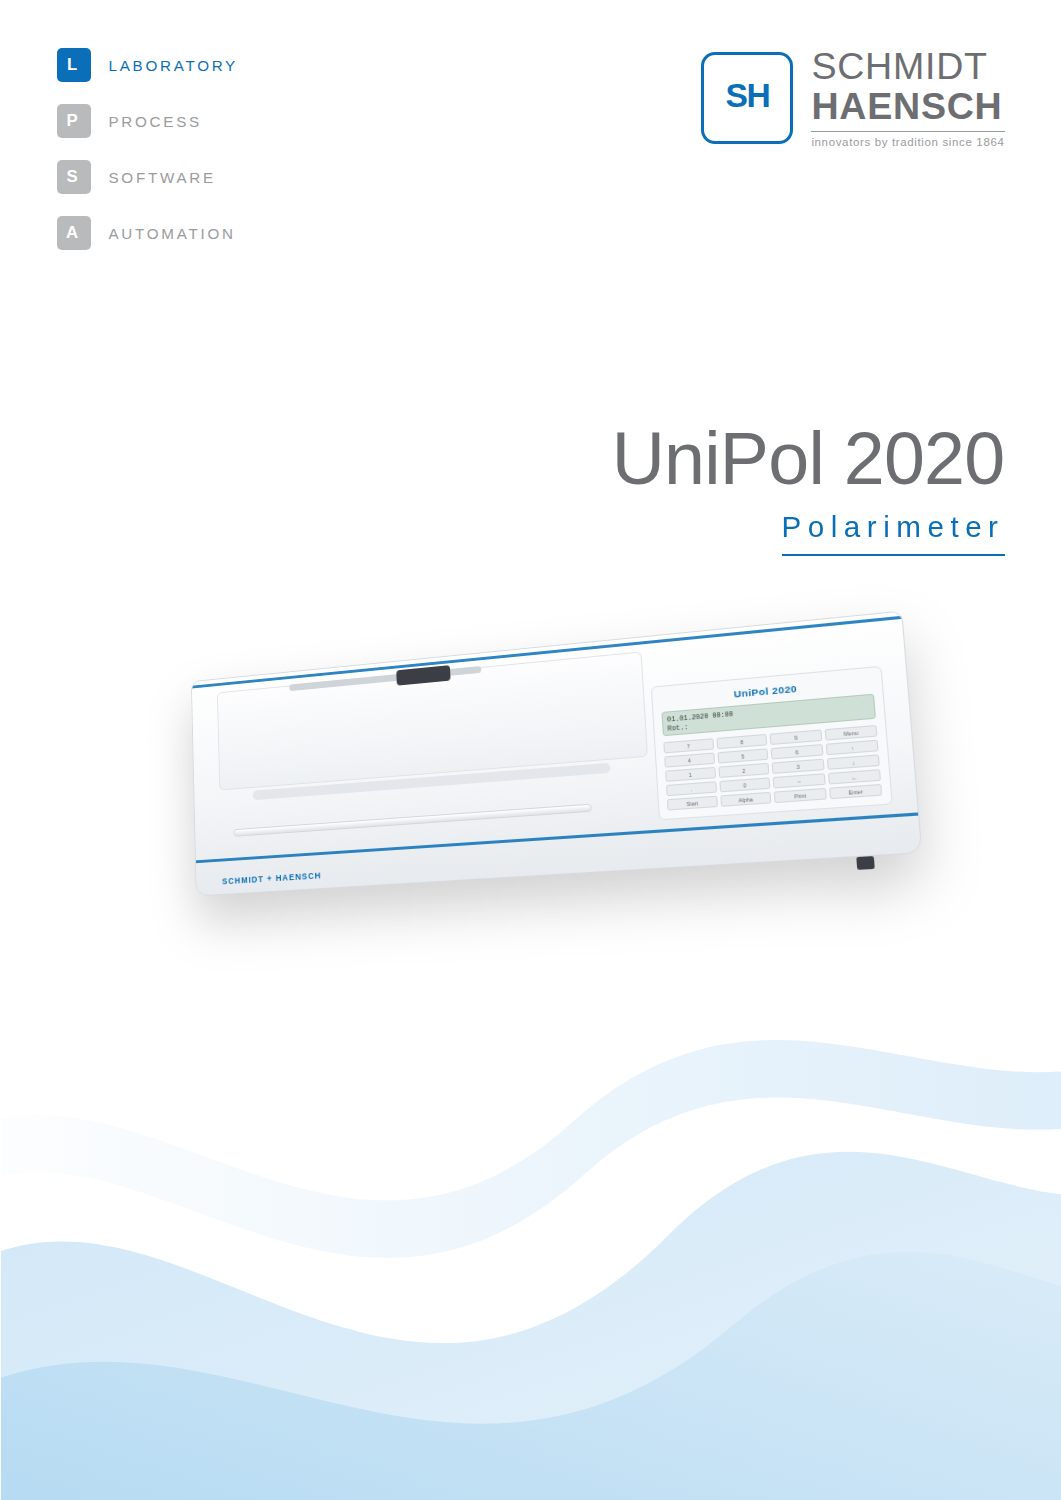LLaboratory
PProcess
SSoftware
AAutomation
SH
SCHMIDT HAENSCH innovators by tradition since 1864
UniPol 2020
Polarimeter
UniPol 2020
01.01.2020 00:00
Rot.: 0.000° Temp.: +20.0°C
Tube: 200 mm
Wavelength: 589 nm
789 Menu 456↑ 123↓ . 0−← Start Alpha Print Enter
SCHMIDT + HAENSCH